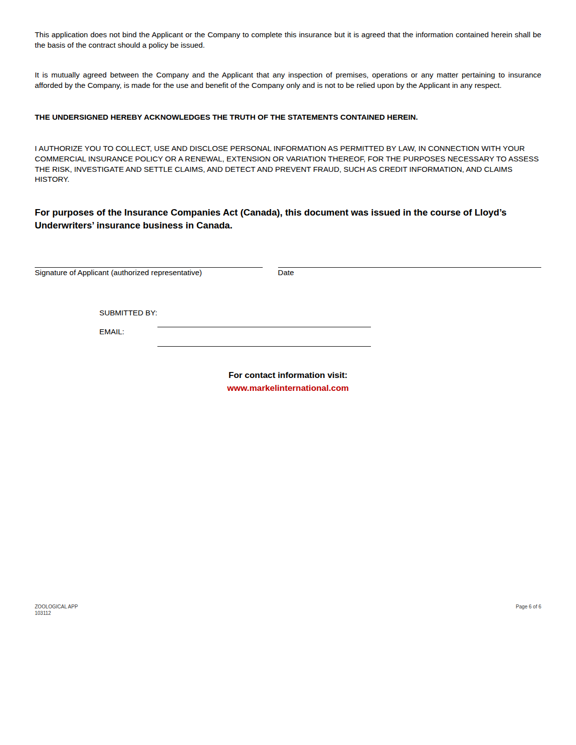This application does not bind the Applicant or the Company to complete this insurance but it is agreed that the information contained herein shall be the basis of the contract should a policy be issued.
It is mutually agreed between the Company and the Applicant that any inspection of premises, operations or any matter pertaining to insurance afforded by the Company, is made for the use and benefit of the Company only and is not to be relied upon by the Applicant in any respect.
THE UNDERSIGNED HEREBY ACKNOWLEDGES THE TRUTH OF THE STATEMENTS CONTAINED HEREIN.
I AUTHORIZE YOU TO COLLECT, USE AND DISCLOSE PERSONAL INFORMATION AS PERMITTED BY LAW, IN CONNECTION WITH YOUR COMMERCIAL INSURANCE POLICY OR A RENEWAL, EXTENSION OR VARIATION THEREOF, FOR THE PURPOSES NECESSARY TO ASSESS THE RISK, INVESTIGATE AND SETTLE CLAIMS, AND DETECT AND PREVENT FRAUD, SUCH AS CREDIT INFORMATION, AND CLAIMS HISTORY.
For purposes of the Insurance Companies Act (Canada), this document was issued in the course of Lloyd’s Underwriters’ insurance business in Canada.
| Signature of Applicant (authorized representative) | | Date |
| SUBMITTED BY: | |
| EMAIL: | |
For contact information visit:
www.markelinternational.com
ZOOLOGICAL APP
103112
Page 6 of 6